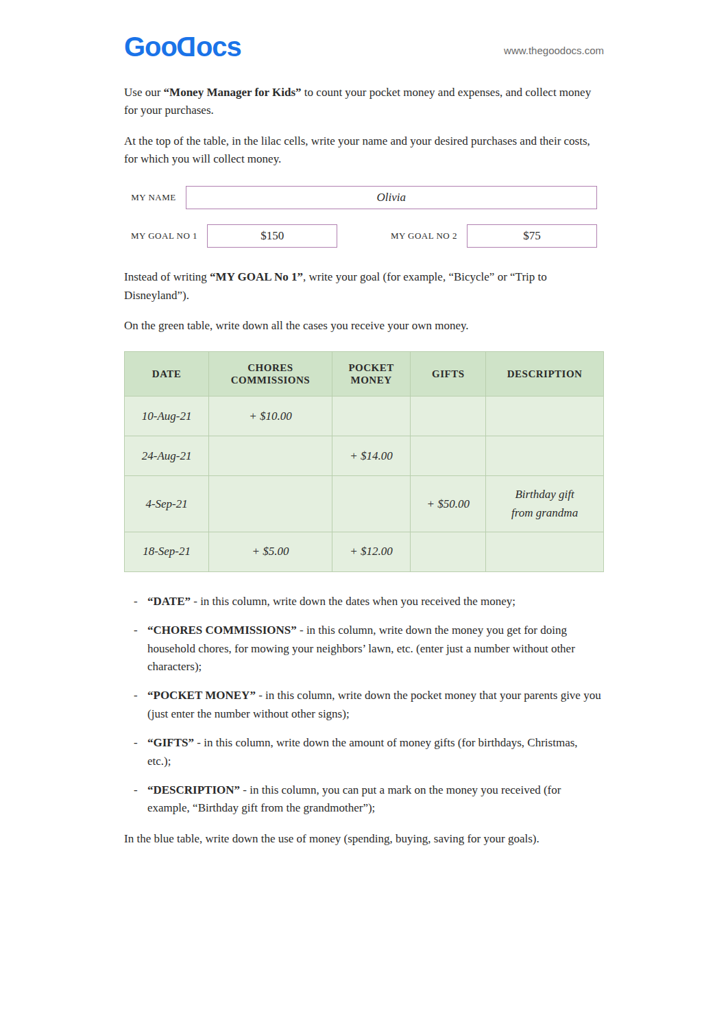GooDocs
www.thegoodocs.com
Use our “Money Manager for Kids” to count your pocket money and expenses, and collect money for your purchases.
At the top of the table, in the lilac cells, write your name and your desired purchases and their costs, for which you will collect money.
My Name
Olivia
My Goal No 1
$150
My Goal No 2
$75
Instead of writing “MY GOAL No 1”, write your goal (for example, “Bicycle” or “Trip to Disneyland”).
On the green table, write down all the cases you receive your own money.
| Date | Chores Commissions | Pocket Money | Gifts | Description |
| --- | --- | --- | --- | --- |
| 10-Aug-21 | + $10.00 | | | |
| 24-Aug-21 | | + $14.00 | | |
| 4-Sep-21 | | | + $50.00 | Birthday gift from grandma |
| 18-Sep-21 | + $5.00 | + $12.00 | | |
“DATE” - in this column, write down the dates when you received the money;
“CHORES COMMISSIONS” - in this column, write down the money you get for doing household chores, for mowing your neighbors’ lawn, etc. (enter just a number without other characters);
“POCKET MONEY” - in this column, write down the pocket money that your parents give you (just enter the number without other signs);
“GIFTS” - in this column, write down the amount of money gifts (for birthdays, Christmas, etc.);
“DESCRIPTION” - in this column, you can put a mark on the money you received (for example, “Birthday gift from the grandmother”);
In the blue table, write down the use of money (spending, buying, saving for your goals).